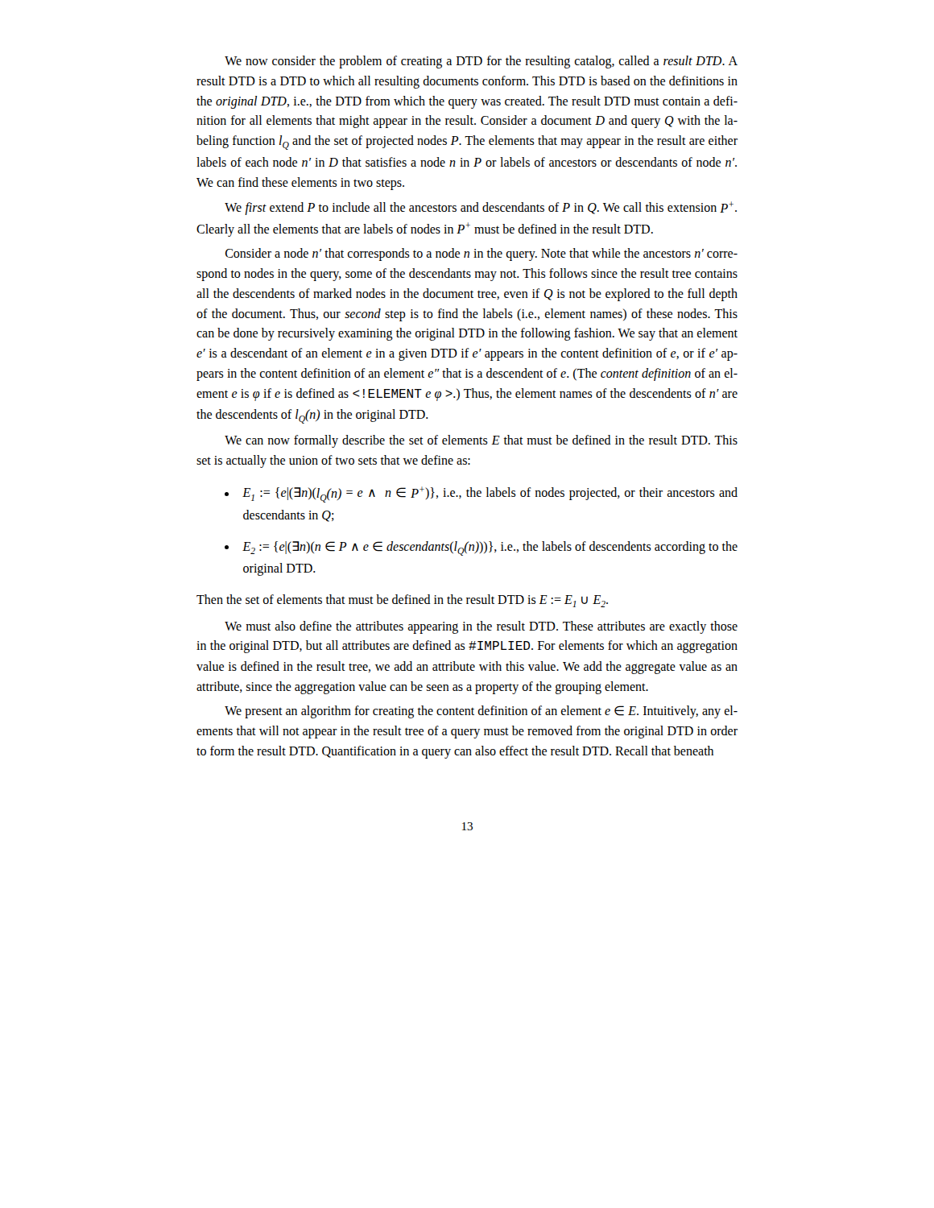We now consider the problem of creating a DTD for the resulting catalog, called a result DTD. A result DTD is a DTD to which all resulting documents conform. This DTD is based on the definitions in the original DTD, i.e., the DTD from which the query was created. The result DTD must contain a definition for all elements that might appear in the result. Consider a document D and query Q with the labeling function lQ and the set of projected nodes P. The elements that may appear in the result are either labels of each node n′ in D that satisfies a node n in P or labels of ancestors or descendants of node n′. We can find these elements in two steps.
We first extend P to include all the ancestors and descendants of P in Q. We call this extension P+. Clearly all the elements that are labels of nodes in P+ must be defined in the result DTD.
Consider a node n′ that corresponds to a node n in the query. Note that while the ancestors n′ correspond to nodes in the query, some of the descendants may not. This follows since the result tree contains all the descendents of marked nodes in the document tree, even if Q is not be explored to the full depth of the document. Thus, our second step is to find the labels (i.e., element names) of these nodes. This can be done by recursively examining the original DTD in the following fashion. We say that an element e′ is a descendant of an element e in a given DTD if e′ appears in the content definition of e, or if e′ appears in the content definition of an element e″ that is a descendent of e. (The content definition of an element e is φ if e is defined as <!ELEMENT e φ >.) Thus, the element names of the descendents of n′ are the descendents of lQ(n) in the original DTD.
We can now formally describe the set of elements E that must be defined in the result DTD. This set is actually the union of two sets that we define as:
E1 := {e|(∃n)(lQ(n) = e ∧ n ∈ P+)}, i.e., the labels of nodes projected, or their ancestors and descendants in Q;
E2 := {e|(∃n)(n ∈ P ∧ e ∈ descendants(lQ(n)))}, i.e., the labels of descendents according to the original DTD.
Then the set of elements that must be defined in the result DTD is E := E1 ∪ E2.
We must also define the attributes appearing in the result DTD. These attributes are exactly those in the original DTD, but all attributes are defined as #IMPLIED. For elements for which an aggregation value is defined in the result tree, we add an attribute with this value. We add the aggregate value as an attribute, since the aggregation value can be seen as a property of the grouping element.
We present an algorithm for creating the content definition of an element e ∈ E. Intuitively, any elements that will not appear in the result tree of a query must be removed from the original DTD in order to form the result DTD. Quantification in a query can also effect the result DTD. Recall that beneath
13